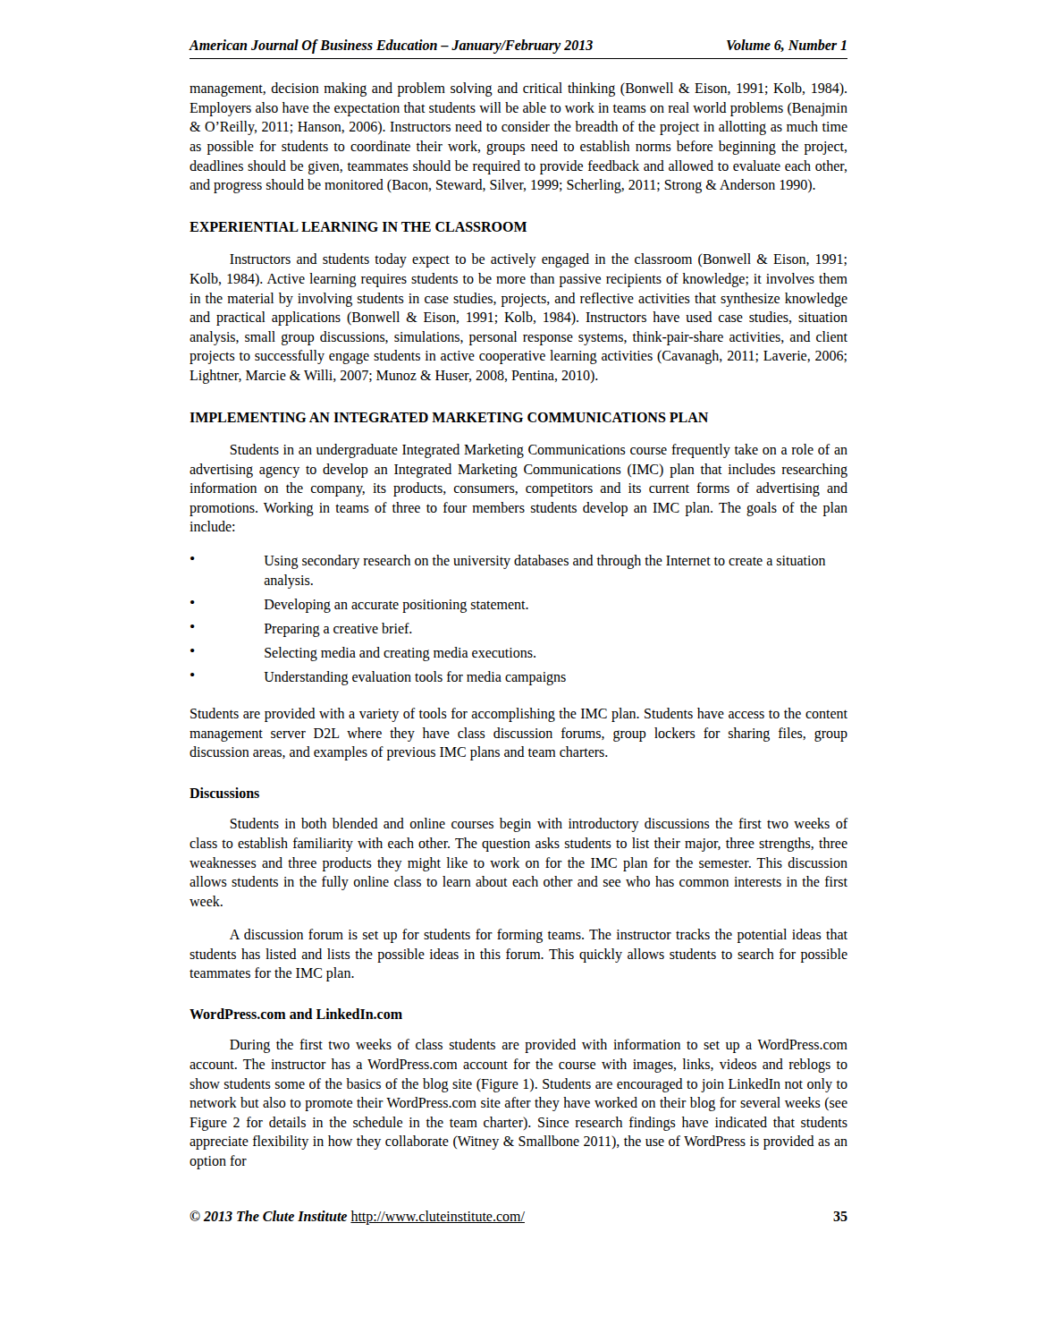American Journal Of Business Education – January/February 2013
Volume 6, Number 1
management, decision making and problem solving and critical thinking (Bonwell & Eison, 1991; Kolb, 1984). Employers also have the expectation that students will be able to work in teams on real world problems (Benajmin & O’Reilly, 2011; Hanson, 2006). Instructors need to consider the breadth of the project in allotting as much time as possible for students to coordinate their work, groups need to establish norms before beginning the project, deadlines should be given, teammates should be required to provide feedback and allowed to evaluate each other, and progress should be monitored (Bacon, Steward, Silver, 1999; Scherling, 2011; Strong & Anderson 1990).
Experiential Learning in the Classroom
Instructors and students today expect to be actively engaged in the classroom (Bonwell & Eison, 1991; Kolb, 1984). Active learning requires students to be more than passive recipients of knowledge; it involves them in the material by involving students in case studies, projects, and reflective activities that synthesize knowledge and practical applications (Bonwell & Eison, 1991; Kolb, 1984). Instructors have used case studies, situation analysis, small group discussions, simulations, personal response systems, think-pair-share activities, and client projects to successfully engage students in active cooperative learning activities (Cavanagh, 2011; Laverie, 2006; Lightner, Marcie & Willi, 2007; Munoz & Huser, 2008, Pentina, 2010).
Implementing an Integrated Marketing Communications Plan
Students in an undergraduate Integrated Marketing Communications course frequently take on a role of an advertising agency to develop an Integrated Marketing Communications (IMC) plan that includes researching information on the company, its products, consumers, competitors and its current forms of advertising and promotions. Working in teams of three to four members students develop an IMC plan. The goals of the plan include:
Using secondary research on the university databases and through the Internet to create a situation analysis.
Developing an accurate positioning statement.
Preparing a creative brief.
Selecting media and creating media executions.
Understanding evaluation tools for media campaigns
Students are provided with a variety of tools for accomplishing the IMC plan. Students have access to the content management server D2L where they have class discussion forums, group lockers for sharing files, group discussion areas, and examples of previous IMC plans and team charters.
Discussions
Students in both blended and online courses begin with introductory discussions the first two weeks of class to establish familiarity with each other. The question asks students to list their major, three strengths, three weaknesses and three products they might like to work on for the IMC plan for the semester. This discussion allows students in the fully online class to learn about each other and see who has common interests in the first week.
A discussion forum is set up for students for forming teams. The instructor tracks the potential ideas that students has listed and lists the possible ideas in this forum. This quickly allows students to search for possible teammates for the IMC plan.
WordPress.com and LinkedIn.com
During the first two weeks of class students are provided with information to set up a WordPress.com account. The instructor has a WordPress.com account for the course with images, links, videos and reblogs to show students some of the basics of the blog site (Figure 1). Students are encouraged to join LinkedIn not only to network but also to promote their WordPress.com site after they have worked on their blog for several weeks (see Figure 2 for details in the schedule in the team charter). Since research findings have indicated that students appreciate flexibility in how they collaborate (Witney & Smallbone 2011), the use of WordPress is provided as an option for
© 2013 The Clute Institute http://www.cluteinstitute.com/
35